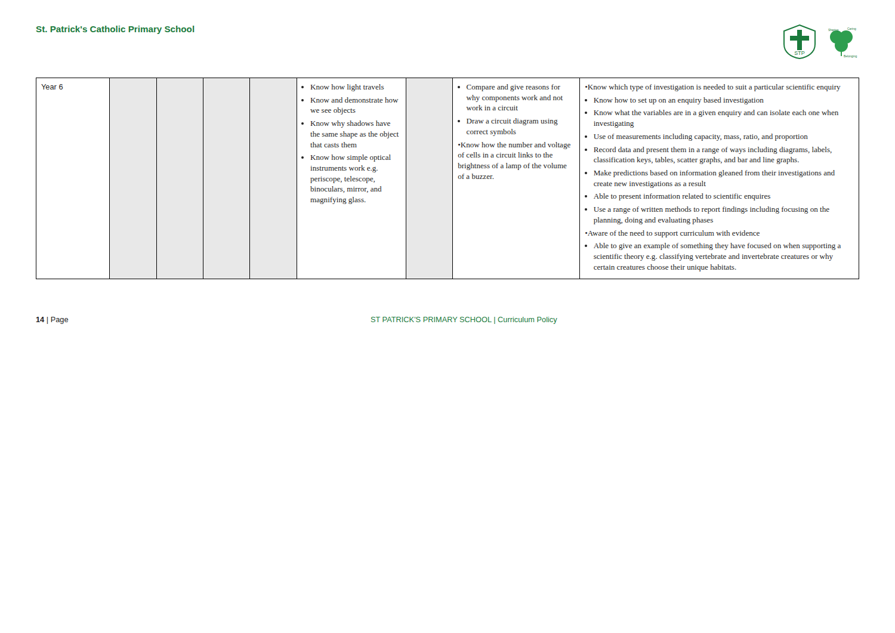St. Patrick's Catholic Primary School
STP Sharing Caring Belonging
| Year 6 | | | | | Know how light travels Know and demonstrate how we see objects Know why shadows have the same shape as the object that casts them Know how simple optical instruments work e.g. periscope, telescope, binoculars, mirror, and magnifying glass. | | Compare and give reasons for why components work and not work in a circuit Draw a circuit diagram using correct symbols •Know how the number and voltage of cells in a circuit links to the brightness of a lamp of the volume of a buzzer. | •Know which type of investigation is needed to suit a particular scientific enquiry Know how to set up on an enquiry based investigation Know what the variables are in a given enquiry and can isolate each one when investigating Use of measurements including capacity, mass, ratio, and proportion Record data and present them in a range of ways including diagrams, labels, classification keys, tables, scatter graphs, and bar and line graphs. Make predictions based on information gleaned from their investigations and create new investigations as a result Able to present information related to scientific enquires Use a range of written methods to report findings including focusing on the planning, doing and evaluating phases •Aware of the need to support curriculum with evidence Able to give an example of something they have focused on when supporting a scientific theory e.g. classifying vertebrate and invertebrate creatures or why certain creatures choose their unique habitats. |
14 | Page
ST PATRICK'S PRIMARY SCHOOL | Curriculum Policy